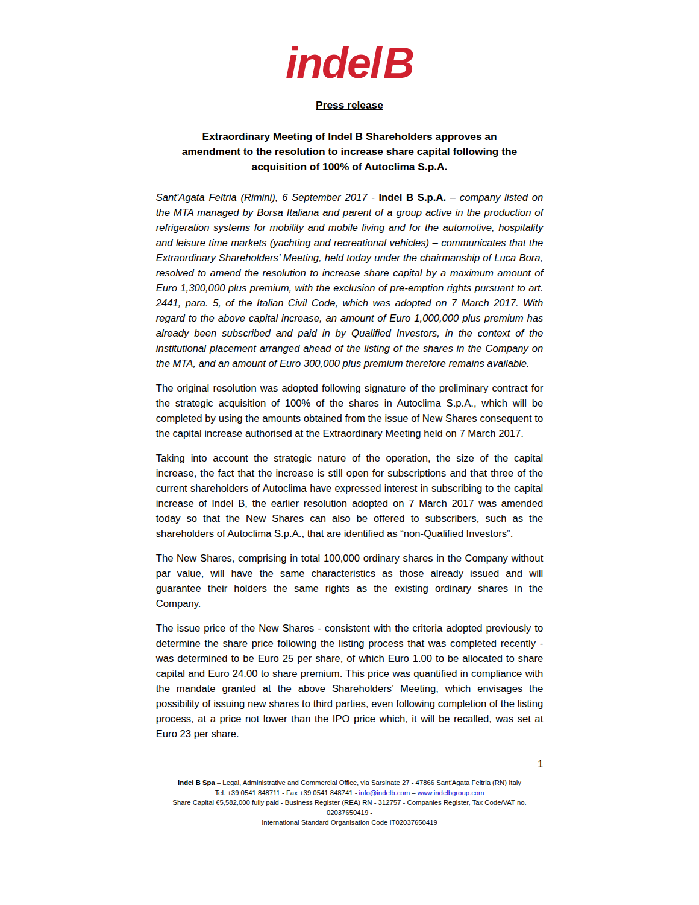indel B
Press release
Extraordinary Meeting of Indel B Shareholders approves an
amendment to the resolution to increase share capital following the
acquisition of 100% of Autoclima S.p.A.
Sant'Agata Feltria (Rimini), 6 September 2017 - Indel B S.p.A. – company listed on the MTA managed by Borsa Italiana and parent of a group active in the production of refrigeration systems for mobility and mobile living and for the automotive, hospitality and leisure time markets (yachting and recreational vehicles) – communicates that the Extraordinary Shareholders’ Meeting, held today under the chairmanship of Luca Bora, resolved to amend the resolution to increase share capital by a maximum amount of Euro 1,300,000 plus premium, with the exclusion of pre-emption rights pursuant to art. 2441, para. 5, of the Italian Civil Code, which was adopted on 7 March 2017. With regard to the above capital increase, an amount of Euro 1,000,000 plus premium has already been subscribed and paid in by Qualified Investors, in the context of the institutional placement arranged ahead of the listing of the shares in the Company on the MTA, and an amount of Euro 300,000 plus premium therefore remains available.
The original resolution was adopted following signature of the preliminary contract for the strategic acquisition of 100% of the shares in Autoclima S.p.A., which will be completed by using the amounts obtained from the issue of New Shares consequent to the capital increase authorised at the Extraordinary Meeting held on 7 March 2017.
Taking into account the strategic nature of the operation, the size of the capital increase, the fact that the increase is still open for subscriptions and that three of the current shareholders of Autoclima have expressed interest in subscribing to the capital increase of Indel B, the earlier resolution adopted on 7 March 2017 was amended today so that the New Shares can also be offered to subscribers, such as the shareholders of Autoclima S.p.A., that are identified as “non-Qualified Investors”.
The New Shares, comprising in total 100,000 ordinary shares in the Company without par value, will have the same characteristics as those already issued and will guarantee their holders the same rights as the existing ordinary shares in the Company.
The issue price of the New Shares - consistent with the criteria adopted previously to determine the share price following the listing process that was completed recently - was determined to be Euro 25 per share, of which Euro 1.00 to be allocated to share capital and Euro 24.00 to share premium. This price was quantified in compliance with the mandate granted at the above Shareholders’ Meeting, which envisages the possibility of issuing new shares to third parties, even following completion of the listing process, at a price not lower than the IPO price which, it will be recalled, was set at Euro 23 per share.
1
Indel B Spa – Legal, Administrative and Commercial Office, via Sarsinate 27 - 47866 Sant'Agata Feltria (RN) Italy
Tel. +39 0541 848711 - Fax +39 0541 848741 - info@indelb.com – www.indelbgroup.com
Share Capital €5,582,000 fully paid - Business Register (REA) RN - 312757 - Companies Register, Tax Code/VAT no. 02037650419 -
International Standard Organisation Code IT02037650419